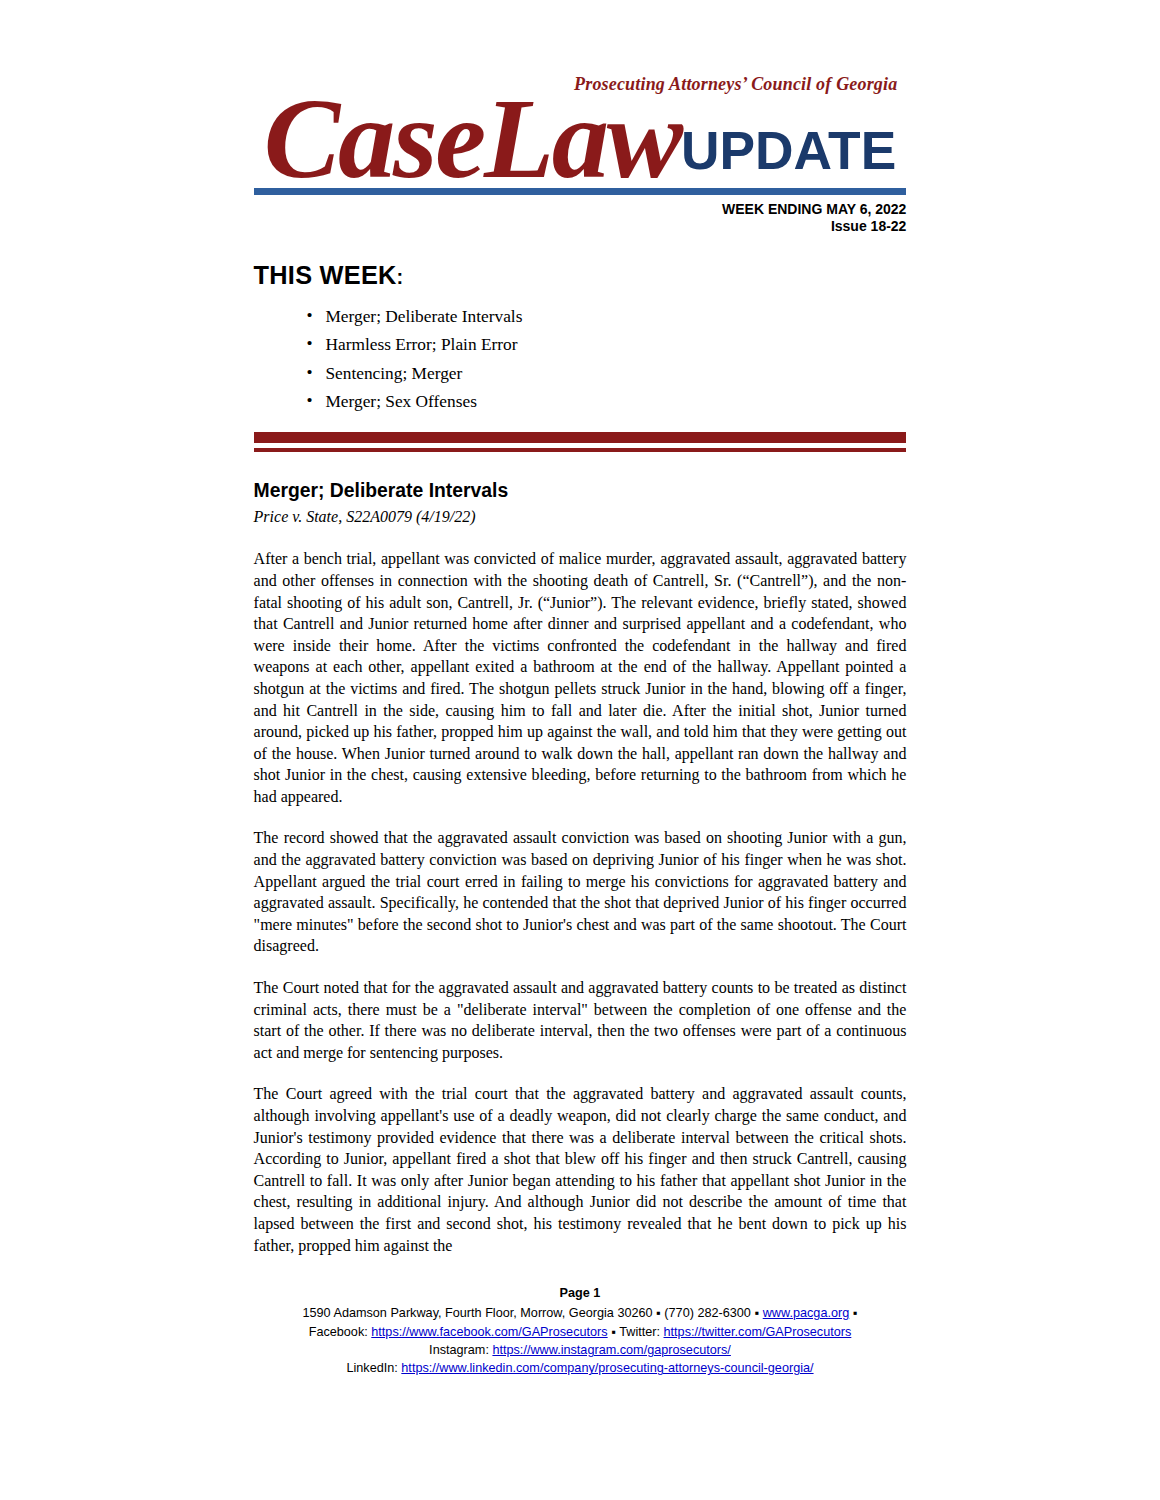Prosecuting Attorneys’ Council of Georgia
CaseLawUPDATE
WEEK ENDING MAY 6, 2022
Issue 18-22
THIS WEEK:
Merger; Deliberate Intervals
Harmless Error; Plain Error
Sentencing; Merger
Merger; Sex Offenses
Merger; Deliberate Intervals
Price v. State, S22A0079 (4/19/22)
After a bench trial, appellant was convicted of malice murder, aggravated assault, aggravated battery and other offenses in connection with the shooting death of Cantrell, Sr. (“Cantrell”), and the non-fatal shooting of his adult son, Cantrell, Jr. (“Junior”). The relevant evidence, briefly stated, showed that Cantrell and Junior returned home after dinner and surprised appellant and a codefendant, who were inside their home. After the victims confronted the codefendant in the hallway and fired weapons at each other, appellant exited a bathroom at the end of the hallway. Appellant pointed a shotgun at the victims and fired. The shotgun pellets struck Junior in the hand, blowing off a finger, and hit Cantrell in the side, causing him to fall and later die. After the initial shot, Junior turned around, picked up his father, propped him up against the wall, and told him that they were getting out of the house. When Junior turned around to walk down the hall, appellant ran down the hallway and shot Junior in the chest, causing extensive bleeding, before returning to the bathroom from which he had appeared.
The record showed that the aggravated assault conviction was based on shooting Junior with a gun, and the aggravated battery conviction was based on depriving Junior of his finger when he was shot. Appellant argued the trial court erred in failing to merge his convictions for aggravated battery and aggravated assault. Specifically, he contended that the shot that deprived Junior of his finger occurred "mere minutes" before the second shot to Junior's chest and was part of the same shootout. The Court disagreed.
The Court noted that for the aggravated assault and aggravated battery counts to be treated as distinct criminal acts, there must be a "deliberate interval" between the completion of one offense and the start of the other. If there was no deliberate interval, then the two offenses were part of a continuous act and merge for sentencing purposes.
The Court agreed with the trial court that the aggravated battery and aggravated assault counts, although involving appellant's use of a deadly weapon, did not clearly charge the same conduct, and Junior's testimony provided evidence that there was a deliberate interval between the critical shots. According to Junior, appellant fired a shot that blew off his finger and then struck Cantrell, causing Cantrell to fall. It was only after Junior began attending to his father that appellant shot Junior in the chest, resulting in additional injury. And although Junior did not describe the amount of time that lapsed between the first and second shot, his testimony revealed that he bent down to pick up his father, propped him against the
Page 1
1590 Adamson Parkway, Fourth Floor, Morrow, Georgia 30260 ▪ (770) 282-6300 ▪ www.pacga.org ▪
Facebook: https://www.facebook.com/GAProsecutors ▪ Twitter: https://twitter.com/GAProsecutors
Instagram: https://www.instagram.com/gaprosecutors/
LinkedIn: https://www.linkedin.com/company/prosecuting-attorneys-council-georgia/